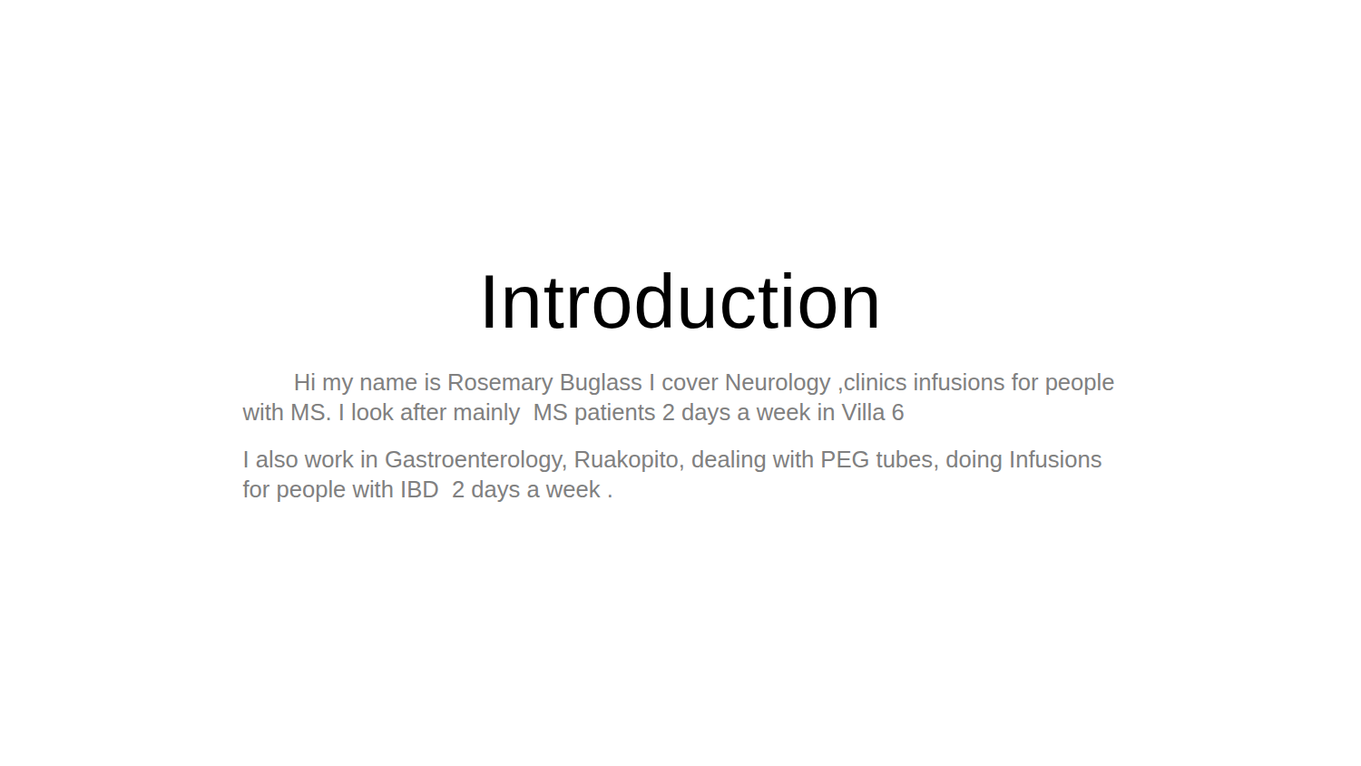Introduction
Hi my name is Rosemary Buglass I cover Neurology ,clinics infusions for people with MS. I look after mainly MS patients 2 days a week in Villa 6
I also work in Gastroenterology, Ruakopito, dealing with PEG tubes, doing Infusions for people with IBD 2 days a week .